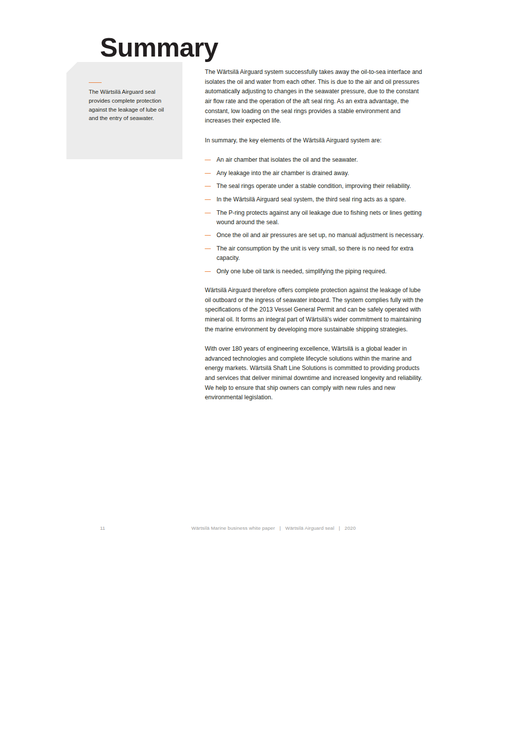Summary
The Wärtsilä Airguard seal provides complete protection against the leakage of lube oil and the entry of seawater.
The Wärtsilä Airguard system successfully takes away the oil-to-sea interface and isolates the oil and water from each other. This is due to the air and oil pressures automatically adjusting to changes in the seawater pressure, due to the constant air flow rate and the operation of the aft seal ring. As an extra advantage, the constant, low loading on the seal rings provides a stable environment and increases their expected life.
In summary, the key elements of the Wärtsilä Airguard system are:
An air chamber that isolates the oil and the seawater.
Any leakage into the air chamber is drained away.
The seal rings operate under a stable condition, improving their reliability.
In the Wärtsilä Airguard seal system, the third seal ring acts as a spare.
The P-ring protects against any oil leakage due to fishing nets or lines getting wound around the seal.
Once the oil and air pressures are set up, no manual adjustment is necessary.
The air consumption by the unit is very small, so there is no need for extra capacity.
Only one lube oil tank is needed, simplifying the piping required.
Wärtsilä Airguard therefore offers complete protection against the leakage of lube oil outboard or the ingress of seawater inboard. The system complies fully with the specifications of the 2013 Vessel General Permit and can be safely operated with mineral oil. It forms an integral part of Wärtsilä's wider commitment to maintaining the marine environment by developing more sustainable shipping strategies.
With over 180 years of engineering excellence, Wärtsilä is a global leader in advanced technologies and complete lifecycle solutions within the marine and energy markets. Wärtsilä Shaft Line Solutions is committed to providing products and services that deliver minimal downtime and increased longevity and reliability. We help to ensure that ship owners can comply with new rules and new environmental legislation.
11 Wärtsilä Marine business white paper|Wärtsilä Airguard seal|2020